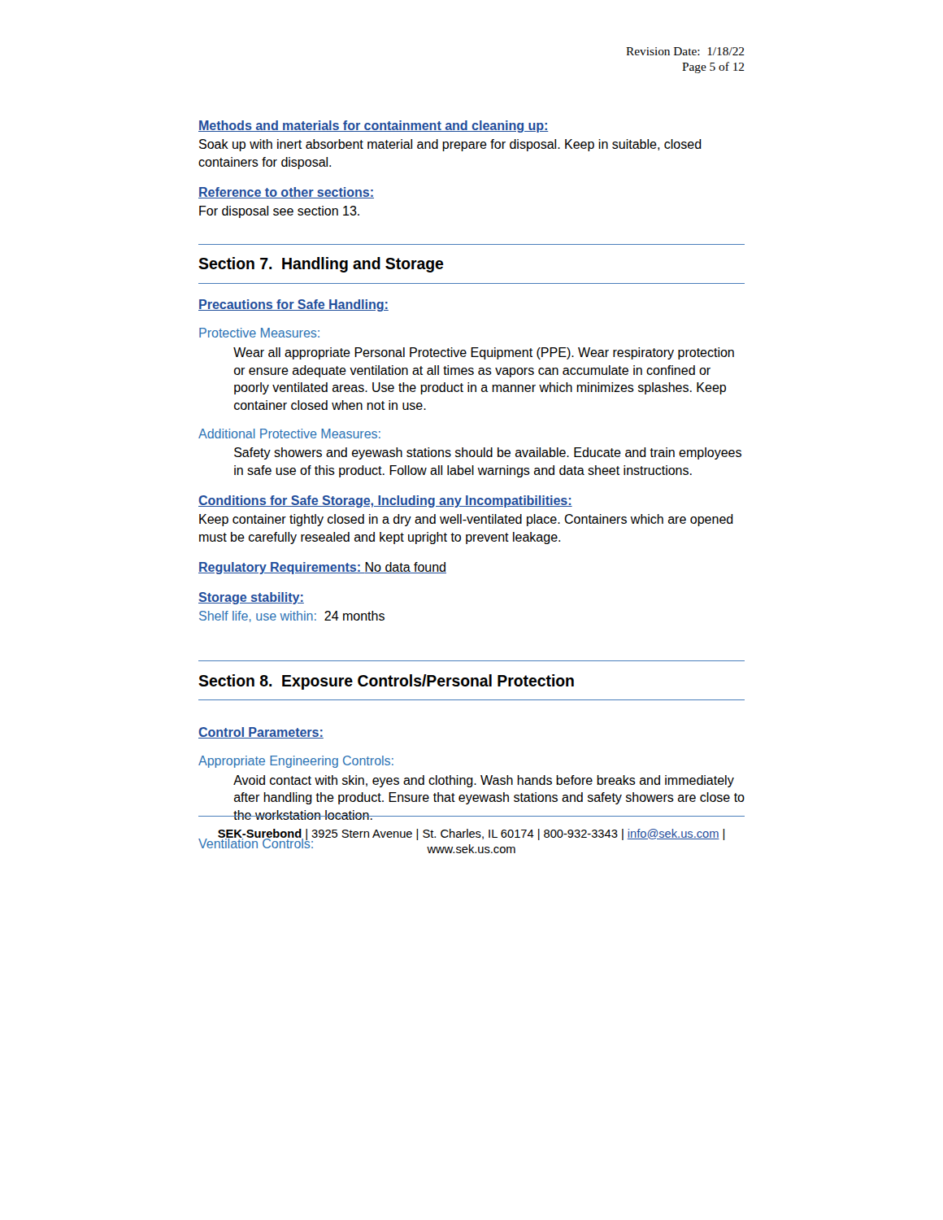Revision Date: 1/18/22
Page 5 of 12
Methods and materials for containment and cleaning up:
Soak up with inert absorbent material and prepare for disposal. Keep in suitable, closed containers for disposal.
Reference to other sections:
For disposal see section 13.
Section 7. Handling and Storage
Precautions for Safe Handling:
Protective Measures:
Wear all appropriate Personal Protective Equipment (PPE). Wear respiratory protection or ensure adequate ventilation at all times as vapors can accumulate in confined or poorly ventilated areas. Use the product in a manner which minimizes splashes. Keep container closed when not in use.
Additional Protective Measures:
Safety showers and eyewash stations should be available. Educate and train employees in safe use of this product. Follow all label warnings and data sheet instructions.
Conditions for Safe Storage, Including any Incompatibilities:
Keep container tightly closed in a dry and well-ventilated place. Containers which are opened must be carefully resealed and kept upright to prevent leakage.
Regulatory Requirements: No data found
Storage stability:
Shelf life, use within: 24 months
Section 8. Exposure Controls/Personal Protection
Control Parameters:
Appropriate Engineering Controls:
Avoid contact with skin, eyes and clothing. Wash hands before breaks and immediately after handling the product. Ensure that eyewash stations and safety showers are close to the workstation location.
Ventilation Controls:
SEK-Surebond | 3925 Stern Avenue | St. Charles, IL 60174 | 800-932-3343 | info@sek.us.com | www.sek.us.com